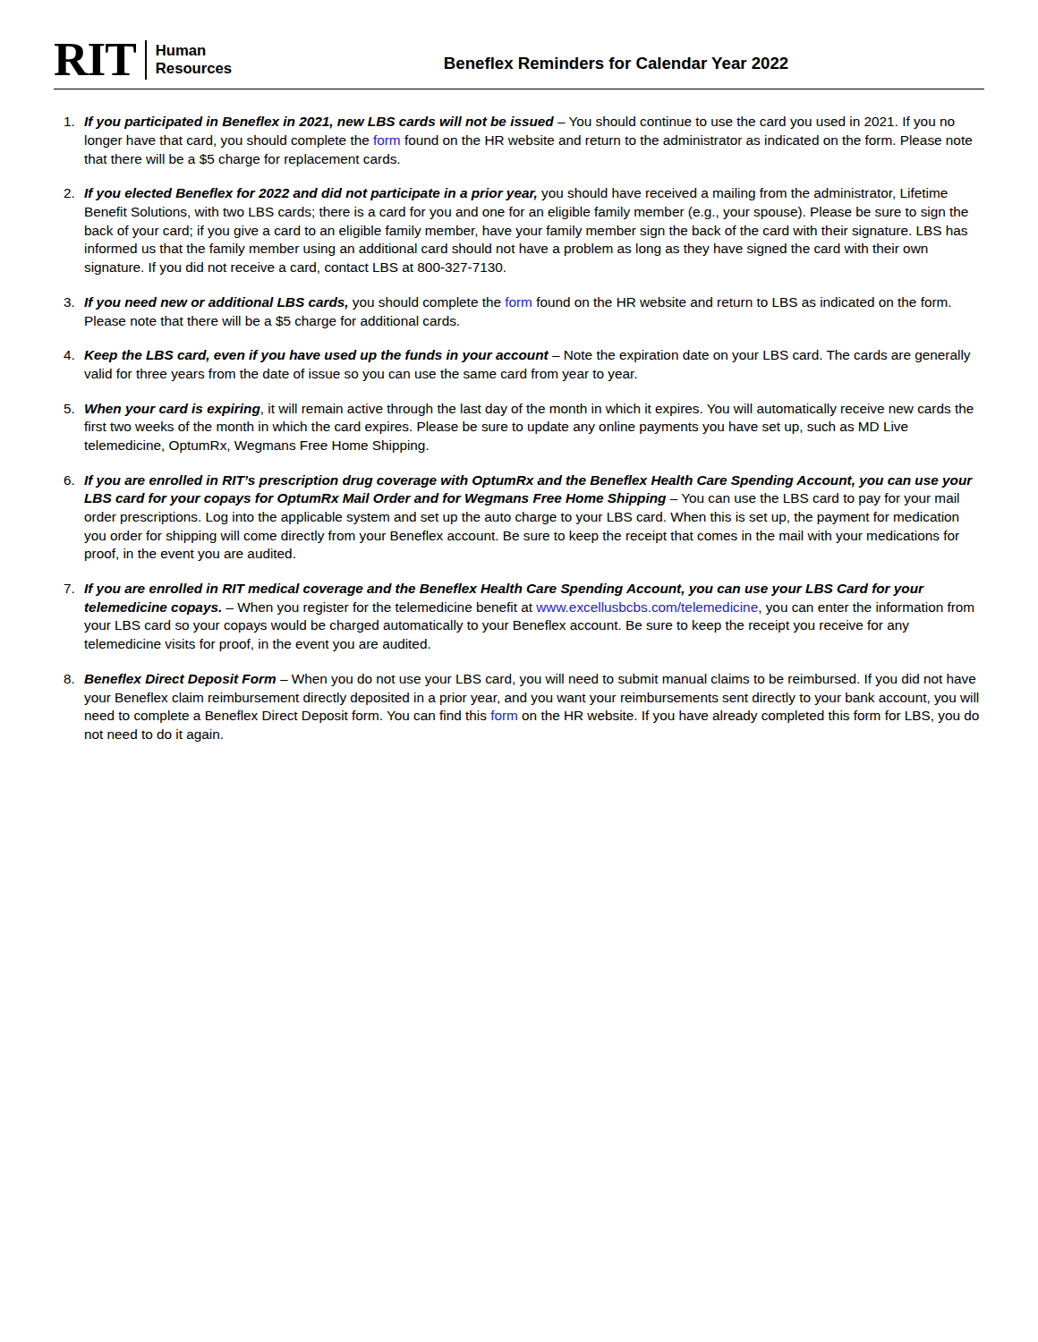RIT Human
Resources
Beneflex Reminders for Calendar Year 2022
If you participated in Beneflex in 2021, new LBS cards will not be issued – You should continue to use the card you used in 2021. If you no longer have that card, you should complete the form found on the HR website and return to the administrator as indicated on the form. Please note that there will be a $5 charge for replacement cards.
If you elected Beneflex for 2022 and did not participate in a prior year, you should have received a mailing from the administrator, Lifetime Benefit Solutions, with two LBS cards; there is a card for you and one for an eligible family member (e.g., your spouse). Please be sure to sign the back of your card; if you give a card to an eligible family member, have your family member sign the back of the card with their signature. LBS has informed us that the family member using an additional card should not have a problem as long as they have signed the card with their own signature. If you did not receive a card, contact LBS at 800-327-7130.
If you need new or additional LBS cards, you should complete the form found on the HR website and return to LBS as indicated on the form. Please note that there will be a $5 charge for additional cards.
Keep the LBS card, even if you have used up the funds in your account – Note the expiration date on your LBS card. The cards are generally valid for three years from the date of issue so you can use the same card from year to year.
When your card is expiring, it will remain active through the last day of the month in which it expires. You will automatically receive new cards the first two weeks of the month in which the card expires. Please be sure to update any online payments you have set up, such as MD Live telemedicine, OptumRx, Wegmans Free Home Shipping.
If you are enrolled in RIT’s prescription drug coverage with OptumRx and the Beneflex Health Care Spending Account, you can use your LBS card for your copays for OptumRx Mail Order and for Wegmans Free Home Shipping – You can use the LBS card to pay for your mail order prescriptions. Log into the applicable system and set up the auto charge to your LBS card. When this is set up, the payment for medication you order for shipping will come directly from your Beneflex account. Be sure to keep the receipt that comes in the mail with your medications for proof, in the event you are audited.
If you are enrolled in RIT medical coverage and the Beneflex Health Care Spending Account, you can use your LBS Card for your telemedicine copays. – When you register for the telemedicine benefit at www.excellusbcbs.com/telemedicine, you can enter the information from your LBS card so your copays would be charged automatically to your Beneflex account. Be sure to keep the receipt you receive for any telemedicine visits for proof, in the event you are audited.
Beneflex Direct Deposit Form – When you do not use your LBS card, you will need to submit manual claims to be reimbursed. If you did not have your Beneflex claim reimbursement directly deposited in a prior year, and you want your reimbursements sent directly to your bank account, you will need to complete a Beneflex Direct Deposit form. You can find this form on the HR website. If you have already completed this form for LBS, you do not need to do it again.